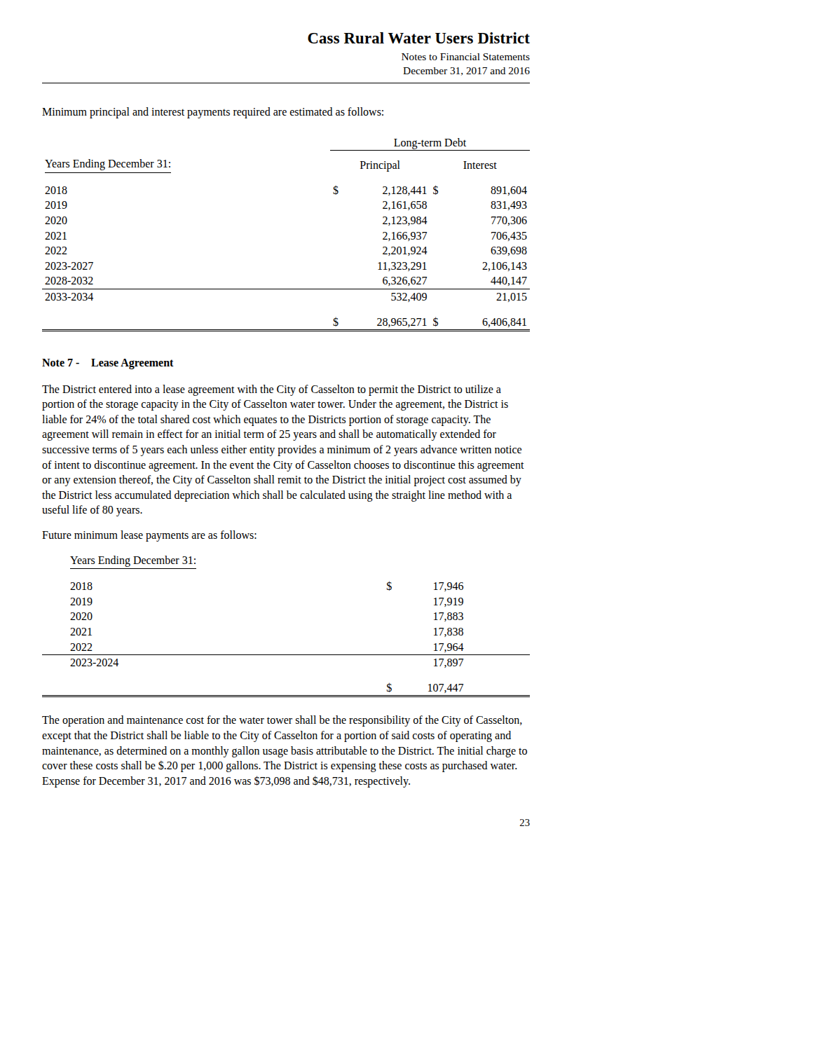Cass Rural Water Users District
Notes to Financial Statements
December 31, 2017 and 2016
Minimum principal and interest payments required are estimated as follows:
| | | Long-term Debt |
| Years Ending December 31: | | Principal | Interest |
| 2018 | | $ | 2,128,441 | $ | 891,604 |
| 2019 | | | 2,161,658 | | 831,493 |
| 2020 | | | 2,123,984 | | 770,306 |
| 2021 | | | 2,166,937 | | 706,435 |
| 2022 | | | 2,201,924 | | 639,698 |
| 2023-2027 | | | 11,323,291 | | 2,106,143 |
| 2028-2032 | | | 6,326,627 | | 440,147 |
| 2033-2034 | | | 532,409 | | 21,015 |
| | | $ | 28,965,271 | $ | 6,406,841 |
Note 7 -Lease Agreement
The District entered into a lease agreement with the City of Casselton to permit the District to utilize a portion of the storage capacity in the City of Casselton water tower. Under the agreement, the District is liable for 24% of the total shared cost which equates to the Districts portion of storage capacity. The agreement will remain in effect for an initial term of 25 years and shall be automatically extended for successive terms of 5 years each unless either entity provides a minimum of 2 years advance written notice of intent to discontinue agreement. In the event the City of Casselton chooses to discontinue this agreement or any extension thereof, the City of Casselton shall remit to the District the initial project cost assumed by the District less accumulated depreciation which shall be calculated using the straight line method with a useful life of 80 years.
Future minimum lease payments are as follows:
| Years Ending December 31: | | | |
| 2018 | | $ | 17,946 | |
| 2019 | | | 17,919 | |
| 2020 | | | 17,883 | |
| 2021 | | | 17,838 | |
| 2022 | | | 17,964 | |
| 2023-2024 | | | 17,897 | |
| | | $ | 107,447 | |
The operation and maintenance cost for the water tower shall be the responsibility of the City of Casselton, except that the District shall be liable to the City of Casselton for a portion of said costs of operating and maintenance, as determined on a monthly gallon usage basis attributable to the District. The initial charge to cover these costs shall be $.20 per 1,000 gallons. The District is expensing these costs as purchased water. Expense for December 31, 2017 and 2016 was $73,098 and $48,731, respectively.
23